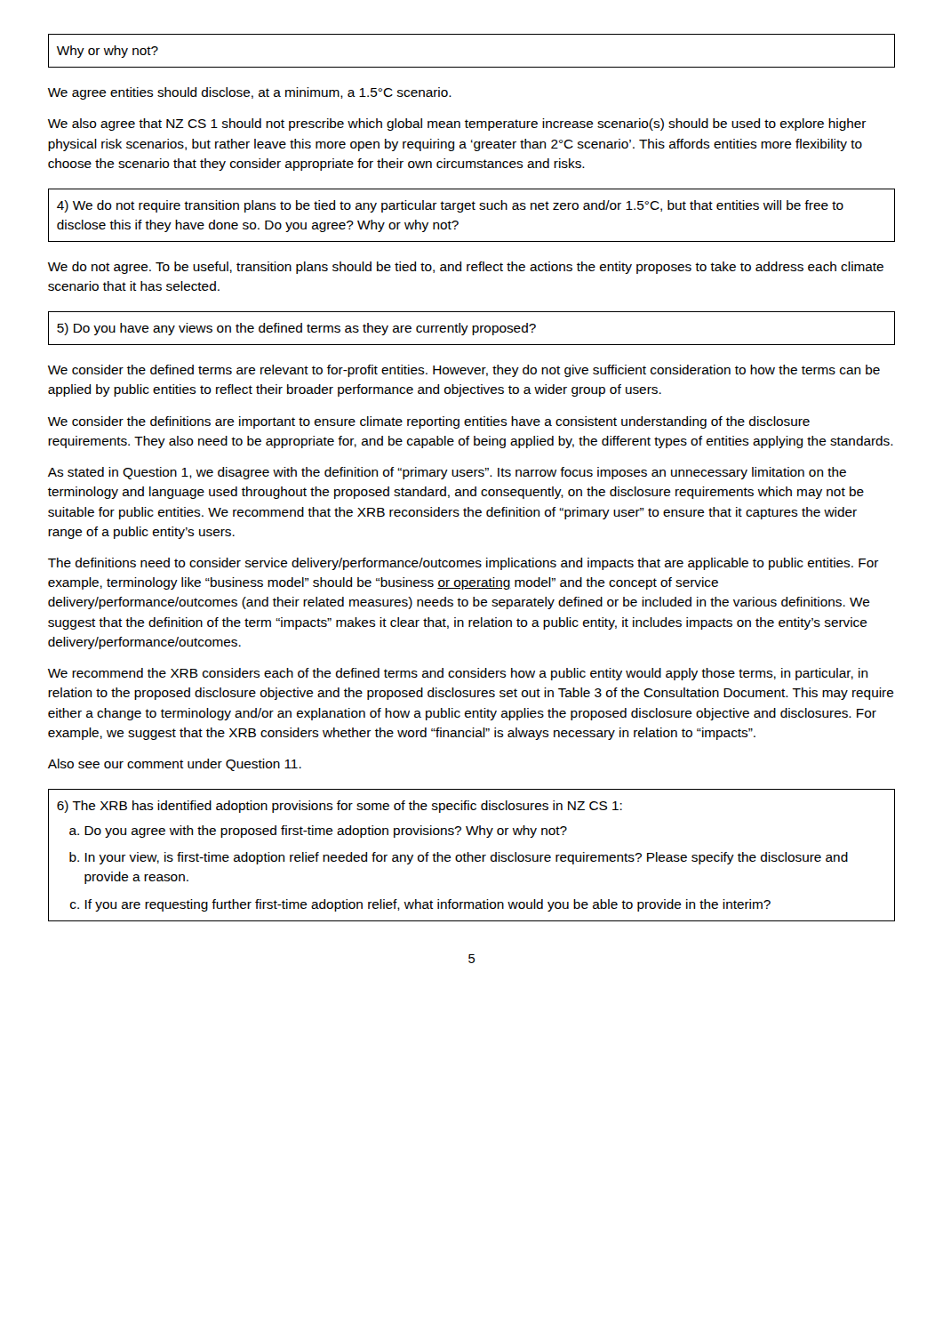Why or why not?
We agree entities should disclose, at a minimum, a 1.5°C scenario.
We also agree that NZ CS 1 should not prescribe which global mean temperature increase scenario(s) should be used to explore higher physical risk scenarios, but rather leave this more open by requiring a ‘greater than 2°C scenario’. This affords entities more flexibility to choose the scenario that they consider appropriate for their own circumstances and risks.
4) We do not require transition plans to be tied to any particular target such as net zero and/or 1.5°C, but that entities will be free to disclose this if they have done so. Do you agree? Why or why not?
We do not agree. To be useful, transition plans should be tied to, and reflect the actions the entity proposes to take to address each climate scenario that it has selected.
5) Do you have any views on the defined terms as they are currently proposed?
We consider the defined terms are relevant to for-profit entities. However, they do not give sufficient consideration to how the terms can be applied by public entities to reflect their broader performance and objectives to a wider group of users.
We consider the definitions are important to ensure climate reporting entities have a consistent understanding of the disclosure requirements. They also need to be appropriate for, and be capable of being applied by, the different types of entities applying the standards.
As stated in Question 1, we disagree with the definition of “primary users”. Its narrow focus imposes an unnecessary limitation on the terminology and language used throughout the proposed standard, and consequently, on the disclosure requirements which may not be suitable for public entities. We recommend that the XRB reconsiders the definition of “primary user” to ensure that it captures the wider range of a public entity’s users.
The definitions need to consider service delivery/performance/outcomes implications and impacts that are applicable to public entities. For example, terminology like “business model” should be “business or operating model” and the concept of service delivery/performance/outcomes (and their related measures) needs to be separately defined or be included in the various definitions. We suggest that the definition of the term “impacts” makes it clear that, in relation to a public entity, it includes impacts on the entity’s service delivery/performance/outcomes.
We recommend the XRB considers each of the defined terms and considers how a public entity would apply those terms, in particular, in relation to the proposed disclosure objective and the proposed disclosures set out in Table 3 of the Consultation Document. This may require either a change to terminology and/or an explanation of how a public entity applies the proposed disclosure objective and disclosures. For example, we suggest that the XRB considers whether the word “financial” is always necessary in relation to “impacts”.
Also see our comment under Question 11.
6) The XRB has identified adoption provisions for some of the specific disclosures in NZ CS 1:
Do you agree with the proposed first-time adoption provisions? Why or why not?
In your view, is first-time adoption relief needed for any of the other disclosure requirements? Please specify the disclosure and provide a reason.
If you are requesting further first-time adoption relief, what information would you be able to provide in the interim?
5